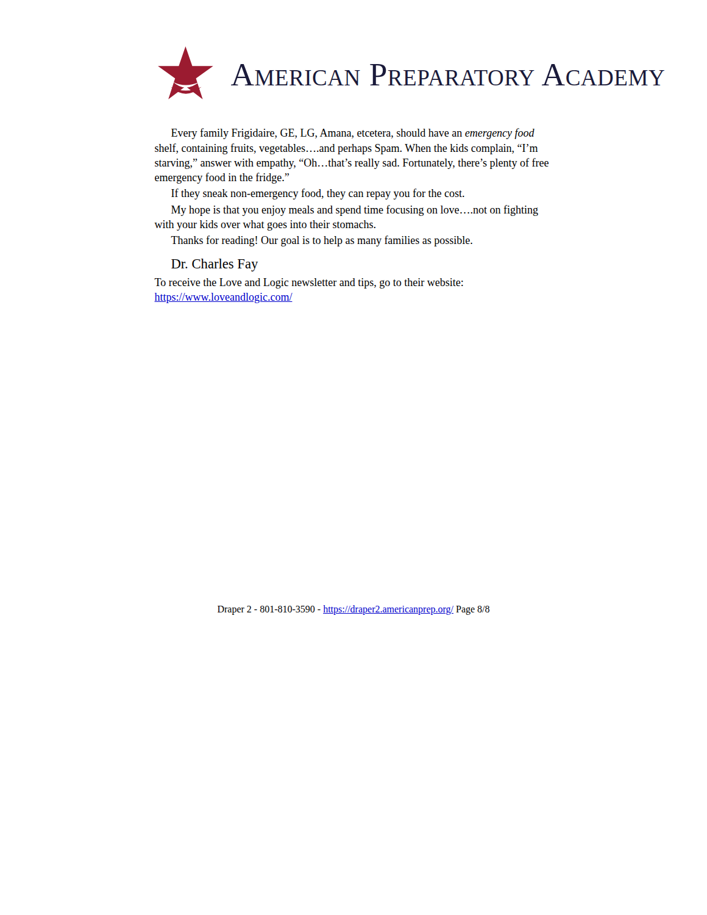American Preparatory Academy
Every family Frigidaire, GE, LG, Amana, etcetera, should have an emergency food shelf, containing fruits, vegetables….and perhaps Spam. When the kids complain, “I’m starving,” answer with empathy, “Oh…that’s really sad. Fortunately, there’s plenty of free emergency food in the fridge.”
If they sneak non-emergency food, they can repay you for the cost.
My hope is that you enjoy meals and spend time focusing on love….not on fighting with your kids over what goes into their stomachs.
Thanks for reading! Our goal is to help as many families as possible.
Dr. Charles Fay
To receive the Love and Logic newsletter and tips, go to their website: https://www.loveandlogic.com/
Draper 2 - 801-810-3590 - https://draper2.americanprep.org/ Page 8/8